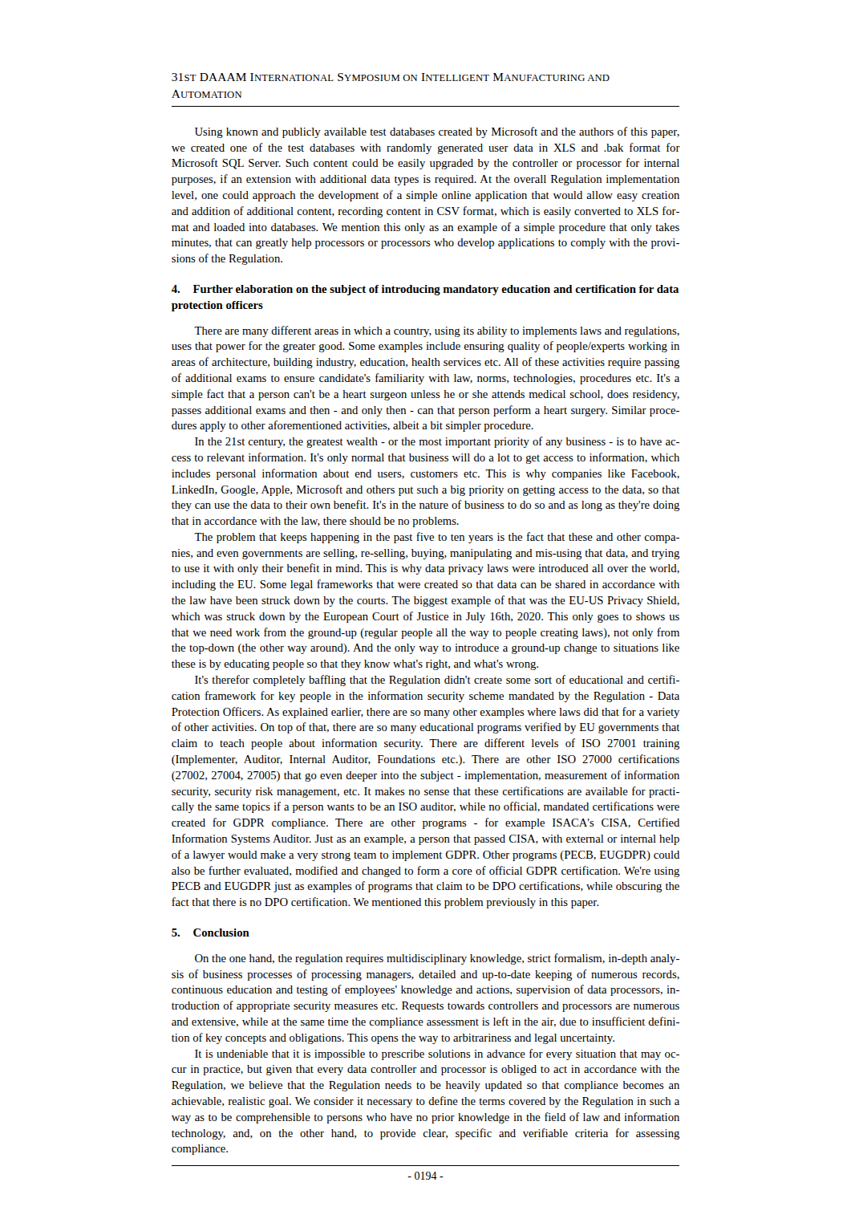31ST DAAAM INTERNATIONAL SYMPOSIUM ON INTELLIGENT MANUFACTURING AND AUTOMATION
Using known and publicly available test databases created by Microsoft and the authors of this paper, we created one of the test databases with randomly generated user data in XLS and .bak format for Microsoft SQL Server. Such content could be easily upgraded by the controller or processor for internal purposes, if an extension with additional data types is required. At the overall Regulation implementation level, one could approach the development of a simple online application that would allow easy creation and addition of additional content, recording content in CSV format, which is easily converted to XLS format and loaded into databases. We mention this only as an example of a simple procedure that only takes minutes, that can greatly help processors or processors who develop applications to comply with the provisions of the Regulation.
4. Further elaboration on the subject of introducing mandatory education and certification for data protection officers
There are many different areas in which a country, using its ability to implements laws and regulations, uses that power for the greater good. Some examples include ensuring quality of people/experts working in areas of architecture, building industry, education, health services etc. All of these activities require passing of additional exams to ensure candidate's familiarity with law, norms, technologies, procedures etc. It's a simple fact that a person can't be a heart surgeon unless he or she attends medical school, does residency, passes additional exams and then - and only then - can that person perform a heart surgery. Similar procedures apply to other aforementioned activities, albeit a bit simpler procedure.
In the 21st century, the greatest wealth - or the most important priority of any business - is to have access to relevant information. It's only normal that business will do a lot to get access to information, which includes personal information about end users, customers etc. This is why companies like Facebook, LinkedIn, Google, Apple, Microsoft and others put such a big priority on getting access to the data, so that they can use the data to their own benefit. It's in the nature of business to do so and as long as they're doing that in accordance with the law, there should be no problems.
The problem that keeps happening in the past five to ten years is the fact that these and other companies, and even governments are selling, re-selling, buying, manipulating and mis-using that data, and trying to use it with only their benefit in mind. This is why data privacy laws were introduced all over the world, including the EU. Some legal frameworks that were created so that data can be shared in accordance with the law have been struck down by the courts. The biggest example of that was the EU-US Privacy Shield, which was struck down by the European Court of Justice in July 16th, 2020. This only goes to shows us that we need work from the ground-up (regular people all the way to people creating laws), not only from the top-down (the other way around). And the only way to introduce a ground-up change to situations like these is by educating people so that they know what's right, and what's wrong.
It's therefor completely baffling that the Regulation didn't create some sort of educational and certification framework for key people in the information security scheme mandated by the Regulation - Data Protection Officers. As explained earlier, there are so many other examples where laws did that for a variety of other activities. On top of that, there are so many educational programs verified by EU governments that claim to teach people about information security. There are different levels of ISO 27001 training (Implementer, Auditor, Internal Auditor, Foundations etc.). There are other ISO 27000 certifications (27002, 27004, 27005) that go even deeper into the subject - implementation, measurement of information security, security risk management, etc. It makes no sense that these certifications are available for practically the same topics if a person wants to be an ISO auditor, while no official, mandated certifications were created for GDPR compliance. There are other programs - for example ISACA's CISA, Certified Information Systems Auditor. Just as an example, a person that passed CISA, with external or internal help of a lawyer would make a very strong team to implement GDPR. Other programs (PECB, EUGDPR) could also be further evaluated, modified and changed to form a core of official GDPR certification. We're using PECB and EUGDPR just as examples of programs that claim to be DPO certifications, while obscuring the fact that there is no DPO certification. We mentioned this problem previously in this paper.
5. Conclusion
On the one hand, the regulation requires multidisciplinary knowledge, strict formalism, in-depth analysis of business processes of processing managers, detailed and up-to-date keeping of numerous records, continuous education and testing of employees' knowledge and actions, supervision of data processors, introduction of appropriate security measures etc. Requests towards controllers and processors are numerous and extensive, while at the same time the compliance assessment is left in the air, due to insufficient definition of key concepts and obligations. This opens the way to arbitrariness and legal uncertainty.
It is undeniable that it is impossible to prescribe solutions in advance for every situation that may occur in practice, but given that every data controller and processor is obliged to act in accordance with the Regulation, we believe that the Regulation needs to be heavily updated so that compliance becomes an achievable, realistic goal. We consider it necessary to define the terms covered by the Regulation in such a way as to be comprehensible to persons who have no prior knowledge in the field of law and information technology, and, on the other hand, to provide clear, specific and verifiable criteria for assessing compliance.
- 0194 -